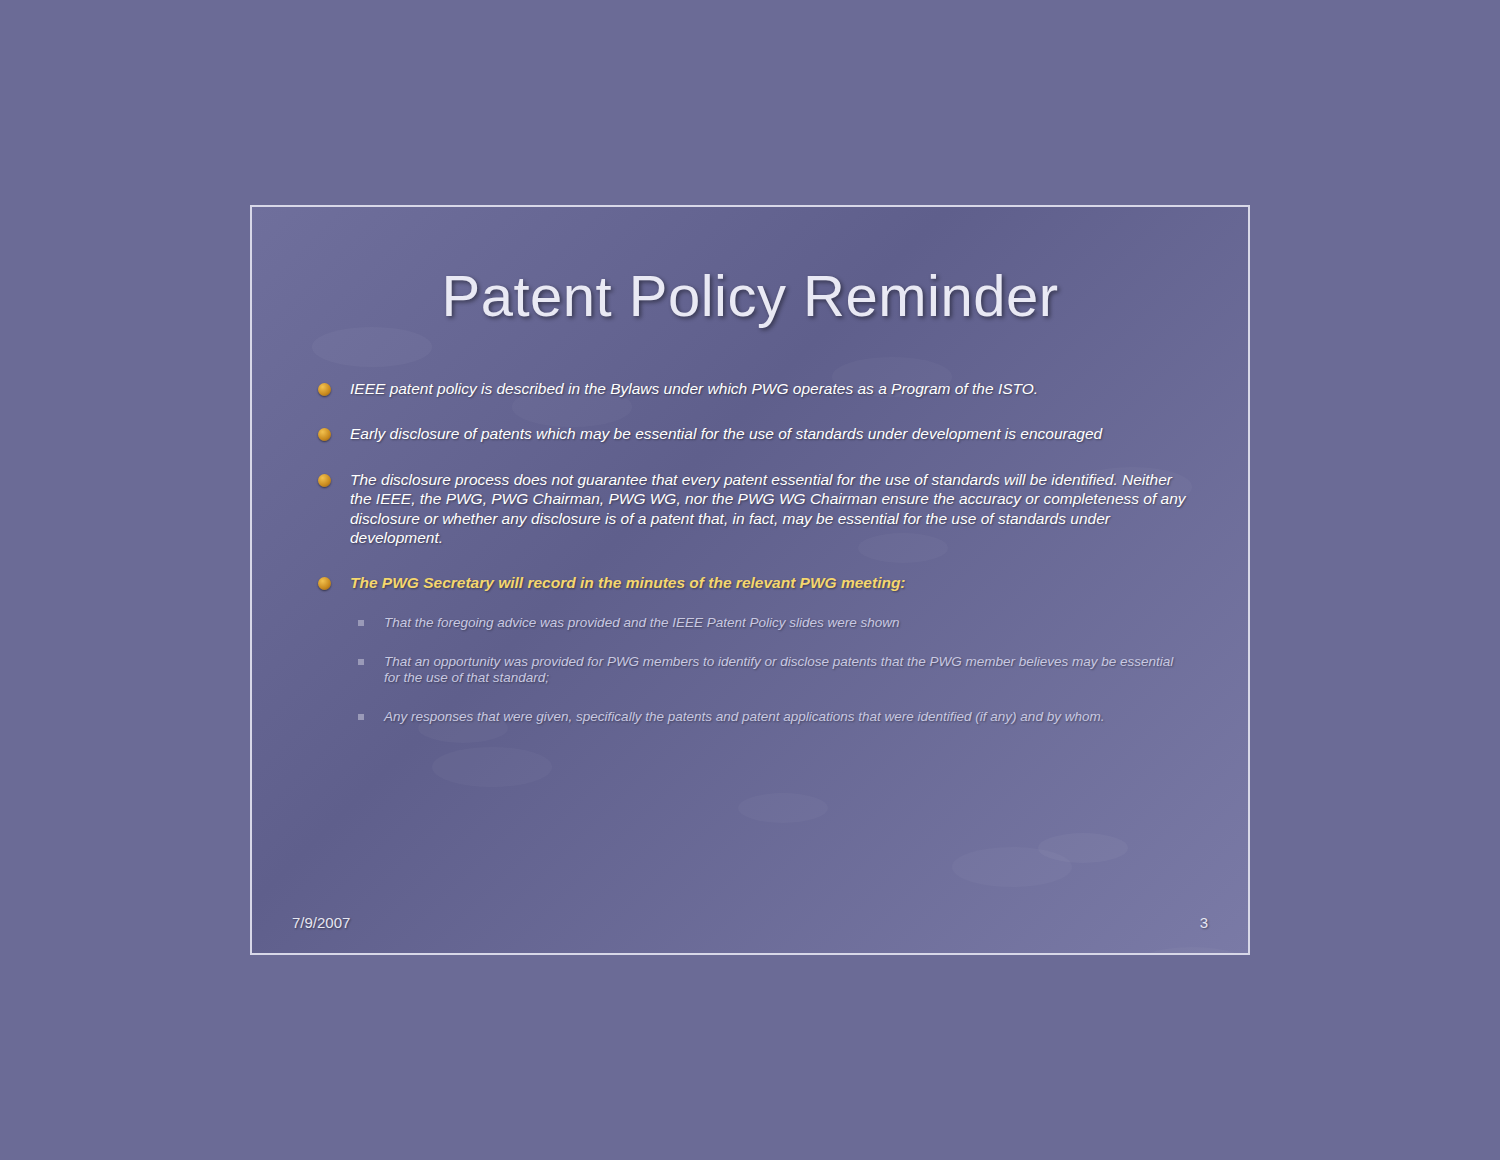Patent Policy Reminder
IEEE patent policy is described in the Bylaws under which PWG operates as a Program of the ISTO.
Early disclosure of patents which may be essential for the use of standards under development is encouraged
The disclosure process does not guarantee that every patent essential for the use of standards will be identified. Neither the IEEE, the PWG, PWG Chairman, PWG WG, nor the PWG WG Chairman ensure the accuracy or completeness of any disclosure or whether any disclosure is of a patent that, in fact, may be essential for the use of standards under development.
The PWG Secretary will record in the minutes of the relevant PWG meeting:
That the foregoing advice was provided and the IEEE Patent Policy slides were shown
That an opportunity was provided for PWG members to identify or disclose patents that the PWG member believes may be essential for the use of that standard;
Any responses that were given, specifically the patents and patent applications that were identified (if any) and by whom.
7/9/2007 3